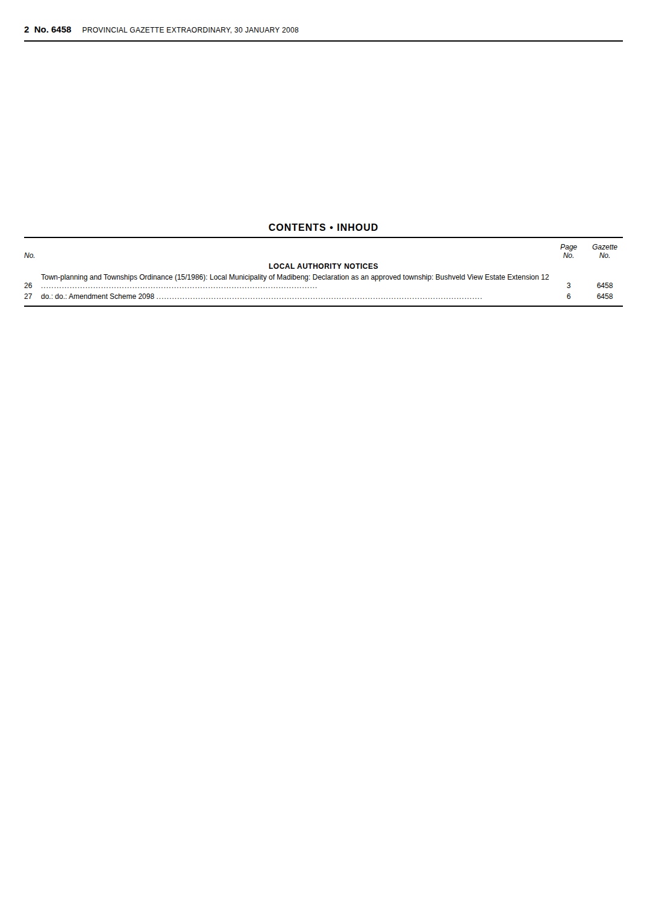2 No. 6458
PROVINCIAL GAZETTE EXTRAORDINARY, 30 JANUARY 2008
CONTENTS • INHOUD
| No. | | Page No. | Gazette No. |
| LOCAL AUTHORITY NOTICES |
| 26 | Town-planning and Townships Ordinance (15/1986): Local Municipality of Madibeng: Declaration as an approved township: Bushveld View Estate Extension 12 .......................................................................................................... | 3 | 6458 |
| 27 | do.: do.: Amendment Scheme 2098 ............................................................................................................................. | 6 | 6458 |